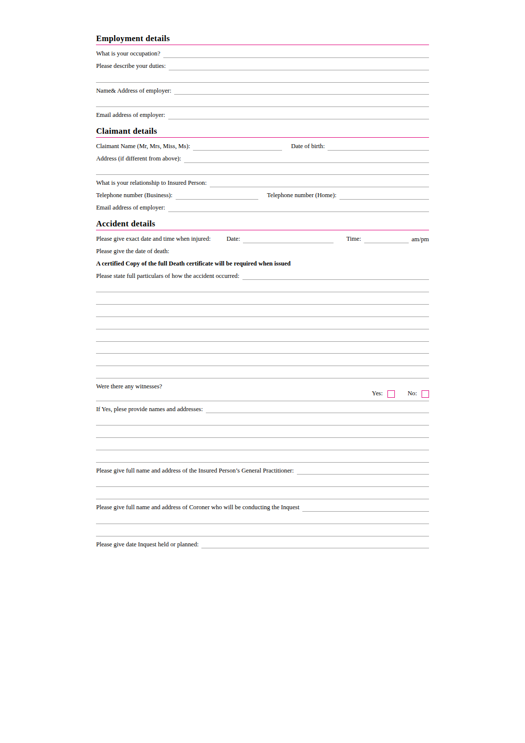Employment details
What is your occupation?
Please describe your duties:
Name& Address of employer:
Email address of employer:
Claimant details
Claimant Name (Mr, Mrs, Miss, Ms):
Date of birth:
Address (if different from above):
What is your relationship to Insured Person:
Telephone number (Business):
Telephone number (Home):
Email address of employer:
Accident details
Please give exact date and time when injured: Date: Time: am/pm
Please give the date of death:
A certified Copy of the full Death certificate will be required when issued
Please state full particulars of how the accident occurred:
Were there any witnesses?
Yes: No:
If Yes, plese provide names and addresses:
Please give full name and address of the Insured Person’s General Practitioner:
Please give full name and address of Coroner who will be conducting the Inquest
Please give date Inquest held or planned: